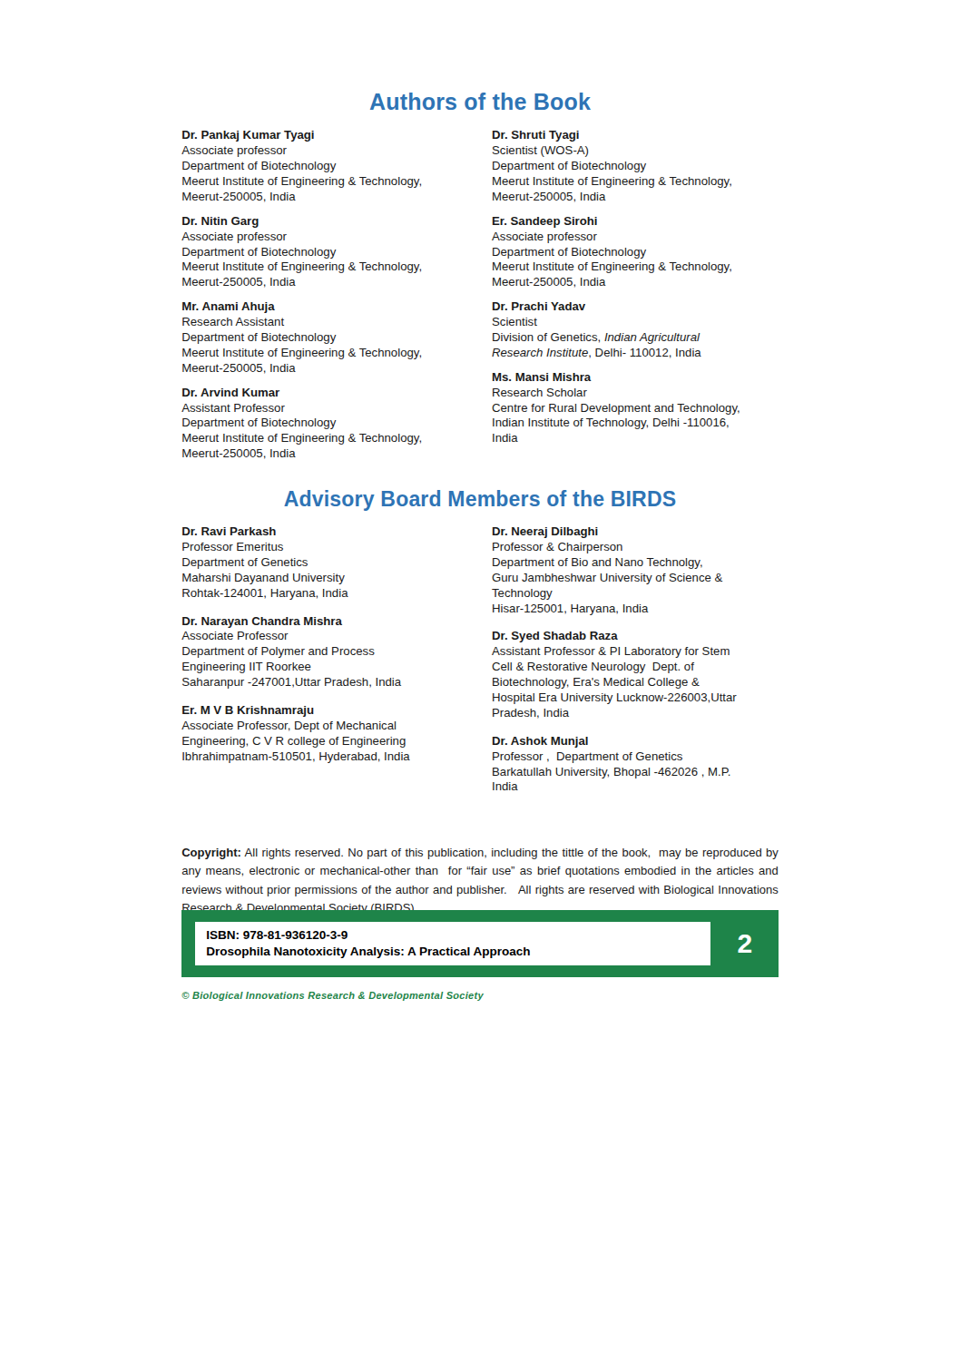Authors of the Book
Dr. Pankaj Kumar Tyagi Associate professor Department of Biotechnology Meerut Institute of Engineering & Technology, Meerut-250005, India
Dr. Nitin Garg Associate professor Department of Biotechnology Meerut Institute of Engineering & Technology, Meerut-250005, India
Mr. Anami Ahuja Research Assistant Department of Biotechnology Meerut Institute of Engineering & Technology, Meerut-250005, India
Dr. Arvind Kumar Assistant Professor Department of Biotechnology Meerut Institute of Engineering & Technology, Meerut-250005, India
Dr. Shruti Tyagi Scientist (WOS-A) Department of Biotechnology Meerut Institute of Engineering & Technology, Meerut-250005, India
Er. Sandeep Sirohi Associate professor Department of Biotechnology Meerut Institute of Engineering & Technology, Meerut-250005, India
Dr. Prachi Yadav Scientist Division of Genetics, Indian Agricultural Research Institute, Delhi- 110012, India
Ms. Mansi Mishra Research Scholar Centre for Rural Development and Technology, Indian Institute of Technology, Delhi -110016, India
Advisory Board Members of the BIRDS
Dr. Ravi Parkash Professor Emeritus Department of Genetics Maharshi Dayanand University Rohtak-124001, Haryana, India
Dr. Narayan Chandra Mishra Associate Professor Department of Polymer and Process Engineering IIT Roorkee Saharanpur -247001,Uttar Pradesh, India
Er. M V B Krishnamraju Associate Professor, Dept of Mechanical Engineering, C V R college of Engineering Ibhrahimpatnam-510501, Hyderabad, India
Dr. Neeraj Dilbaghi Professor & Chairperson Department of Bio and Nano Technolgy, Guru Jambheshwar University of Science & Technology Hisar-125001, Haryana, India
Dr. Syed Shadab Raza Assistant Professor & PI Laboratory for Stem Cell & Restorative Neurology Dept. of Biotechnology, Era's Medical College & Hospital Era University Lucknow-226003,Uttar Pradesh, India
Dr. Ashok Munjal Professor , Department of Genetics Barkatullah University, Bhopal -462026 , M.P. India
Copyright: All rights reserved. No part of this publication, including the tittle of the book, may be reproduced by any means, electronic or mechanical-other than for “fair use” as brief quotations embodied in the articles and reviews without prior permissions of the author and publisher. All rights are reserved with Biological Innovations Research & Developmental Society (BIRDS)
ISBN: 978-81-936120-3-9
Drosophila Nanotoxicity Analysis: A Practical Approach
2
© Biological Innovations Research & Developmental Society